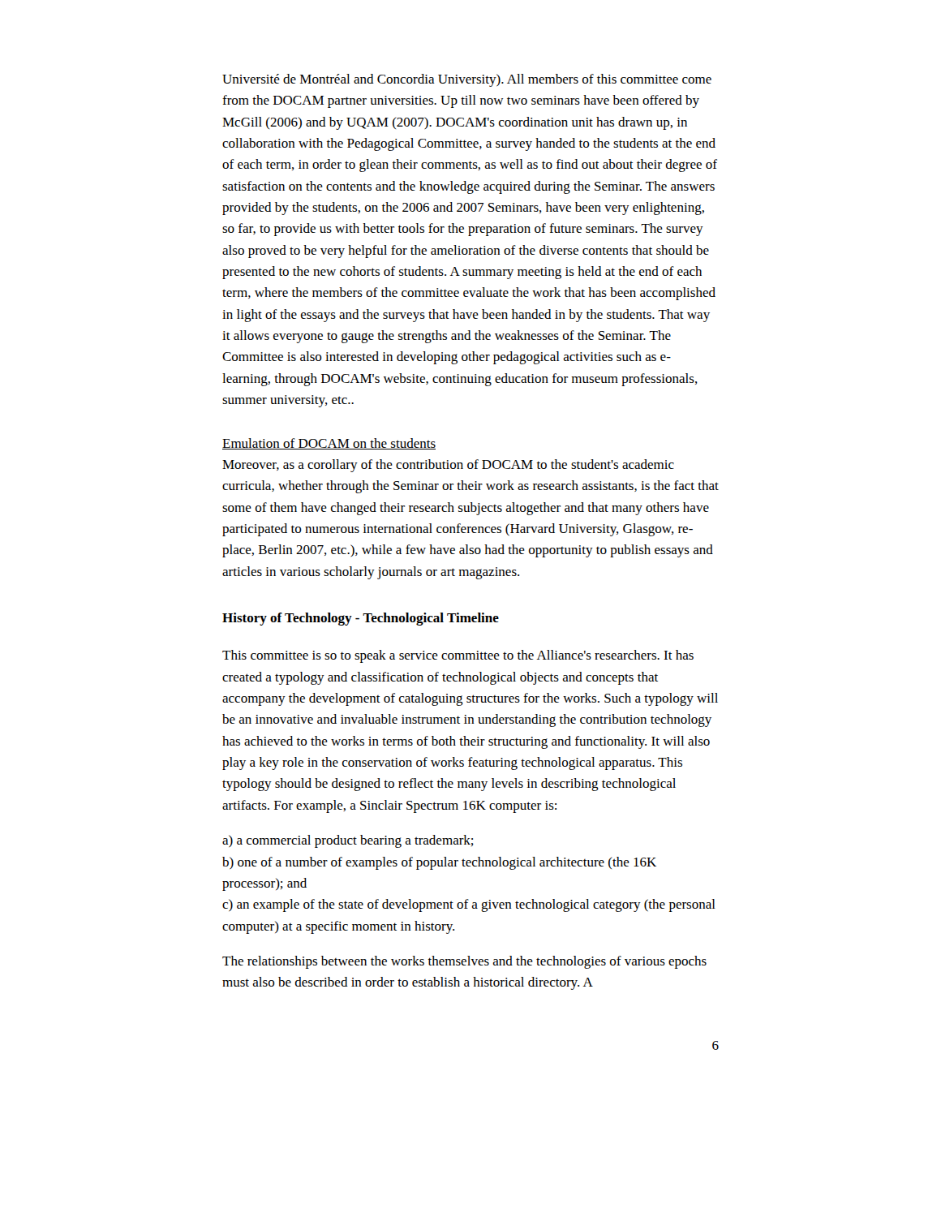Université de Montréal and Concordia University). All members of this committee come from the DOCAM partner universities. Up till now two seminars have been offered by McGill (2006) and by UQAM (2007). DOCAM's coordination unit has drawn up, in collaboration with the Pedagogical Committee, a survey handed to the students at the end of each term, in order to glean their comments, as well as to find out about their degree of satisfaction on the contents and the knowledge acquired during the Seminar. The answers provided by the students, on the 2006 and 2007 Seminars, have been very enlightening, so far, to provide us with better tools for the preparation of future seminars. The survey also proved to be very helpful for the amelioration of the diverse contents that should be presented to the new cohorts of students. A summary meeting is held at the end of each term, where the members of the committee evaluate the work that has been accomplished in light of the essays and the surveys that have been handed in by the students. That way it allows everyone to gauge the strengths and the weaknesses of the Seminar. The Committee is also interested in developing other pedagogical activities such as e-learning, through DOCAM's website, continuing education for museum professionals, summer university, etc..
Emulation of DOCAM on the students
Moreover, as a corollary of the contribution of DOCAM to the student's academic curricula, whether through the Seminar or their work as research assistants, is the fact that some of them have changed their research subjects altogether and that many others have participated to numerous international conferences (Harvard University, Glasgow, re-place, Berlin 2007, etc.), while a few have also had the opportunity to publish essays and articles in various scholarly journals or art magazines.
History of Technology - Technological Timeline
This committee is so to speak a service committee to the Alliance's researchers. It has created a typology and classification of technological objects and concepts that accompany the development of cataloguing structures for the works. Such a typology will be an innovative and invaluable instrument in understanding the contribution technology has achieved to the works in terms of both their structuring and functionality. It will also play a key role in the conservation of works featuring technological apparatus. This typology should be designed to reflect the many levels in describing technological artifacts. For example, a Sinclair Spectrum 16K computer is:
a) a commercial product bearing a trademark;
b) one of a number of examples of popular technological architecture (the 16K processor); and
c) an example of the state of development of a given technological category (the personal computer) at a specific moment in history.
The relationships between the works themselves and the technologies of various epochs must also be described in order to establish a historical directory. A
6